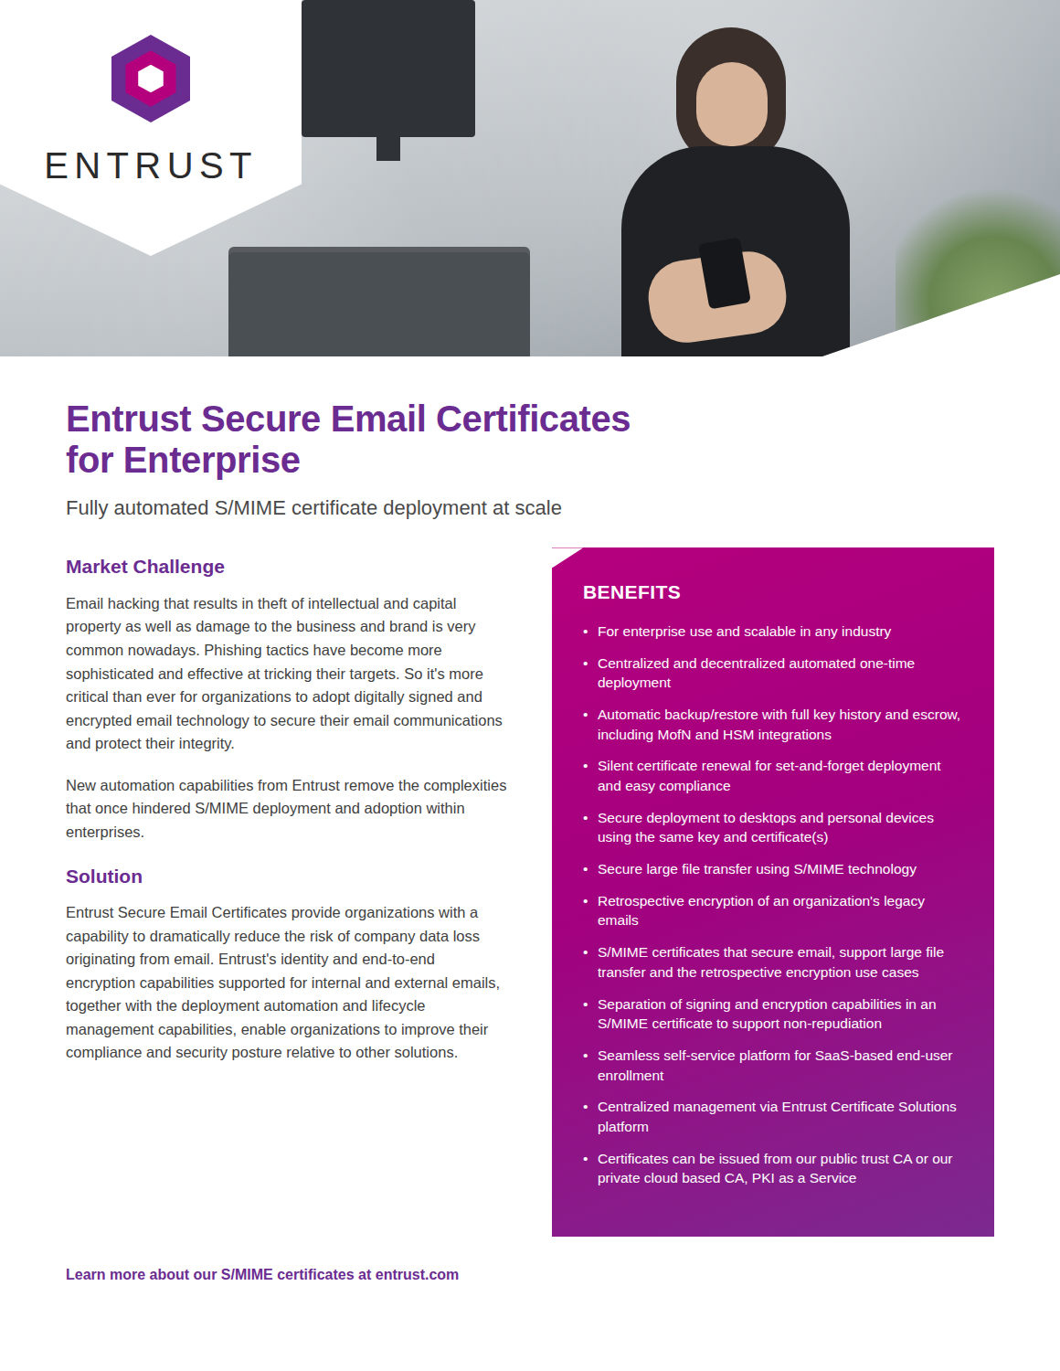ENTRUST
Entrust Secure Email Certificates
for Enterprise
Fully automated S/MIME certificate deployment at scale
Market Challenge
Email hacking that results in theft of intellectual and capital property as well as damage to the business and brand is very common nowadays. Phishing tactics have become more sophisticated and effective at tricking their targets. So it's more critical than ever for organizations to adopt digitally signed and encrypted email technology to secure their email communications and protect their integrity.
New automation capabilities from Entrust remove the complexities that once hindered S/MIME deployment and adoption within enterprises.
Solution
Entrust Secure Email Certificates provide organizations with a capability to dramatically reduce the risk of company data loss originating from email. Entrust's identity and end-to-end encryption capabilities supported for internal and external emails, together with the deployment automation and lifecycle management capabilities, enable organizations to improve their compliance and security posture relative to other solutions.
BENEFITS
For enterprise use and scalable in any industry
Centralized and decentralized automated one-time deployment
Automatic backup/restore with full key history and escrow, including MofN and HSM integrations
Silent certificate renewal for set-and-forget deployment and easy compliance
Secure deployment to desktops and personal devices using the same key and certificate(s)
Secure large file transfer using S/MIME technology
Retrospective encryption of an organization's legacy emails
S/MIME certificates that secure email, support large file transfer and the retrospective encryption use cases
Separation of signing and encryption capabilities in an S/MIME certificate to support non-repudiation
Seamless self-service platform for SaaS-based end-user enrollment
Centralized management via Entrust Certificate Solutions platform
Certificates can be issued from our public trust CA or our private cloud based CA, PKI as a Service
Learn more about our S/MIME certificates at entrust.com